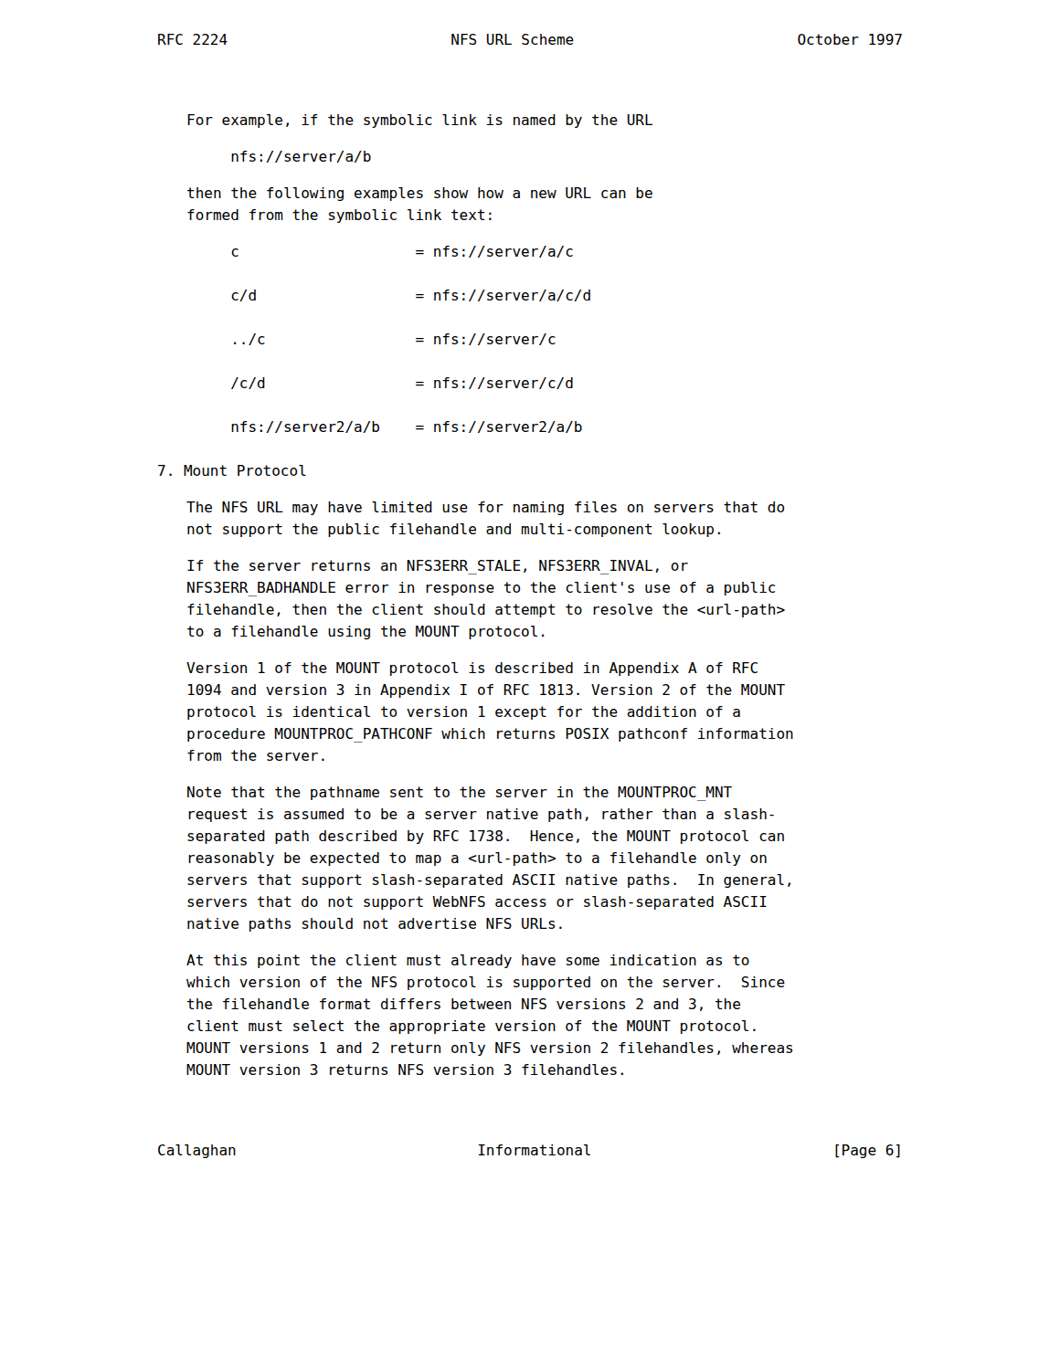RFC 2224 NFS URL Scheme October 1997
For example, if the symbolic link is named by the URL
     nfs://server/a/b
then the following examples show how a new URL can be formed from the symbolic link text:
     c                    = nfs://server/a/c

     c/d                  = nfs://server/a/c/d

     ../c                 = nfs://server/c

     /c/d                 = nfs://server/c/d

     nfs://server2/a/b    = nfs://server2/a/b
7. Mount Protocol
The NFS URL may have limited use for naming files on servers that do not support the public filehandle and multi-component lookup.
If the server returns an NFS3ERR_STALE, NFS3ERR_INVAL, or NFS3ERR_BADHANDLE error in response to the client's use of a public filehandle, then the client should attempt to resolve the <url-path> to a filehandle using the MOUNT protocol.
Version 1 of the MOUNT protocol is described in Appendix A of RFC 1094 and version 3 in Appendix I of RFC 1813. Version 2 of the MOUNT protocol is identical to version 1 except for the addition of a procedure MOUNTPROC_PATHCONF which returns POSIX pathconf information from the server.
Note that the pathname sent to the server in the MOUNTPROC_MNT request is assumed to be a server native path, rather than a slash- separated path described by RFC 1738. Hence, the MOUNT protocol can reasonably be expected to map a <url-path> to a filehandle only on servers that support slash-separated ASCII native paths. In general, servers that do not support WebNFS access or slash-separated ASCII native paths should not advertise NFS URLs.
At this point the client must already have some indication as to which version of the NFS protocol is supported on the server. Since the filehandle format differs between NFS versions 2 and 3, the client must select the appropriate version of the MOUNT protocol. MOUNT versions 1 and 2 return only NFS version 2 filehandles, whereas MOUNT version 3 returns NFS version 3 filehandles.
Callaghan Informational [Page 6]